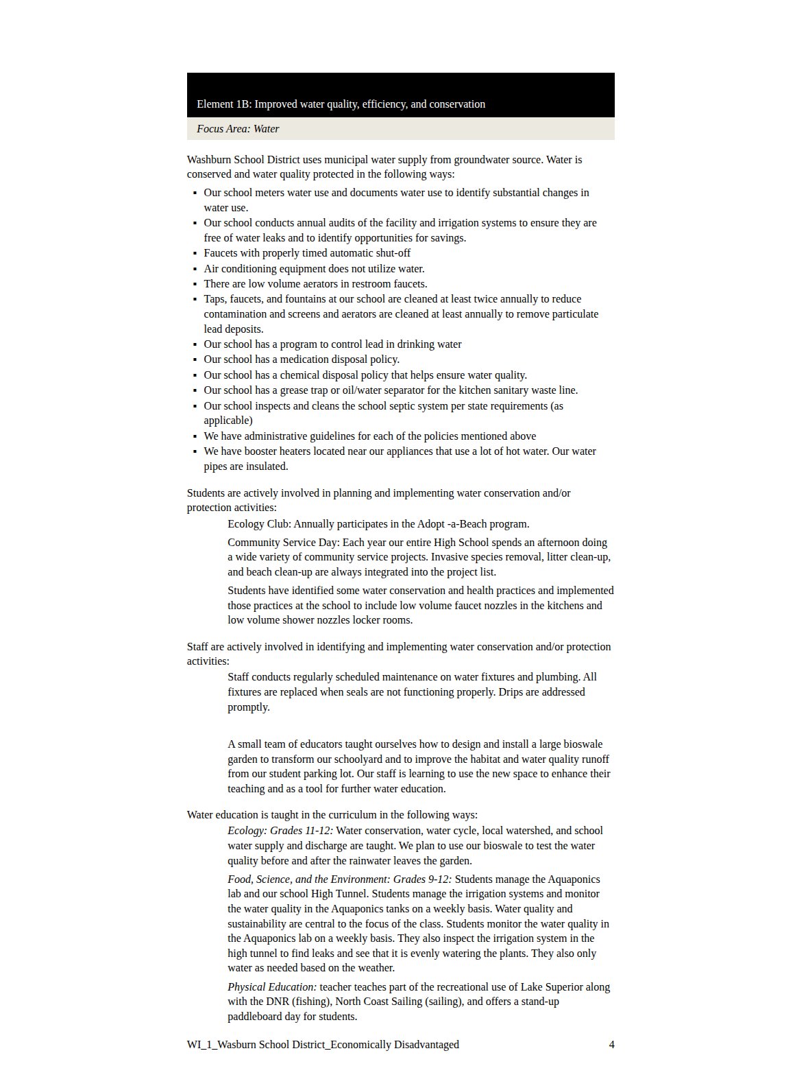Element 1B: Improved water quality, efficiency, and conservation
Focus Area: Water
Washburn School District uses municipal water supply from groundwater source. Water is conserved and water quality protected in the following ways:
Our school meters water use and documents water use to identify substantial changes in water use.
Our school conducts annual audits of the facility and irrigation systems to ensure they are free of water leaks and to identify opportunities for savings.
Faucets with properly timed automatic shut-off
Air conditioning equipment does not utilize water.
There are low volume aerators in restroom faucets.
Taps, faucets, and fountains at our school are cleaned at least twice annually to reduce contamination and screens and aerators are cleaned at least annually to remove particulate lead deposits.
Our school has a program to control lead in drinking water
Our school has a medication disposal policy.
Our school has a chemical disposal policy that helps ensure water quality.
Our school has a grease trap or oil/water separator for the kitchen sanitary waste line.
Our school inspects and cleans the school septic system per state requirements (as applicable)
We have administrative guidelines for each of the policies mentioned above
We have booster heaters located near our appliances that use a lot of hot water. Our water pipes are insulated.
Students are actively involved in planning and implementing water conservation and/or protection activities:
Ecology Club: Annually participates in the Adopt -a-Beach program.
Community Service Day: Each year our entire High School spends an afternoon doing a wide variety of community service projects. Invasive species removal, litter clean-up, and beach clean-up are always integrated into the project list.
Students have identified some water conservation and health practices and implemented those practices at the school to include low volume faucet nozzles in the kitchens and low volume shower nozzles locker rooms.
Staff are actively involved in identifying and implementing water conservation and/or protection activities:
Staff conducts regularly scheduled maintenance on water fixtures and plumbing. All fixtures are replaced when seals are not functioning properly. Drips are addressed promptly.
A small team of educators taught ourselves how to design and install a large bioswale garden to transform our schoolyard and to improve the habitat and water quality runoff from our student parking lot. Our staff is learning to use the new space to enhance their teaching and as a tool for further water education.
Water education is taught in the curriculum in the following ways:
Ecology: Grades 11-12: Water conservation, water cycle, local watershed, and school water supply and discharge are taught. We plan to use our bioswale to test the water quality before and after the rainwater leaves the garden.
Food, Science, and the Environment: Grades 9-12: Students manage the Aquaponics lab and our school High Tunnel. Students manage the irrigation systems and monitor the water quality in the Aquaponics tanks on a weekly basis. Water quality and sustainability are central to the focus of the class. Students monitor the water quality in the Aquaponics lab on a weekly basis. They also inspect the irrigation system in the high tunnel to find leaks and see that it is evenly watering the plants. They also only water as needed based on the weather.
Physical Education: teacher teaches part of the recreational use of Lake Superior along with the DNR (fishing), North Coast Sailing (sailing), and offers a stand-up paddleboard day for students.
WI_1_Wasburn School District_Economically Disadvantaged 4